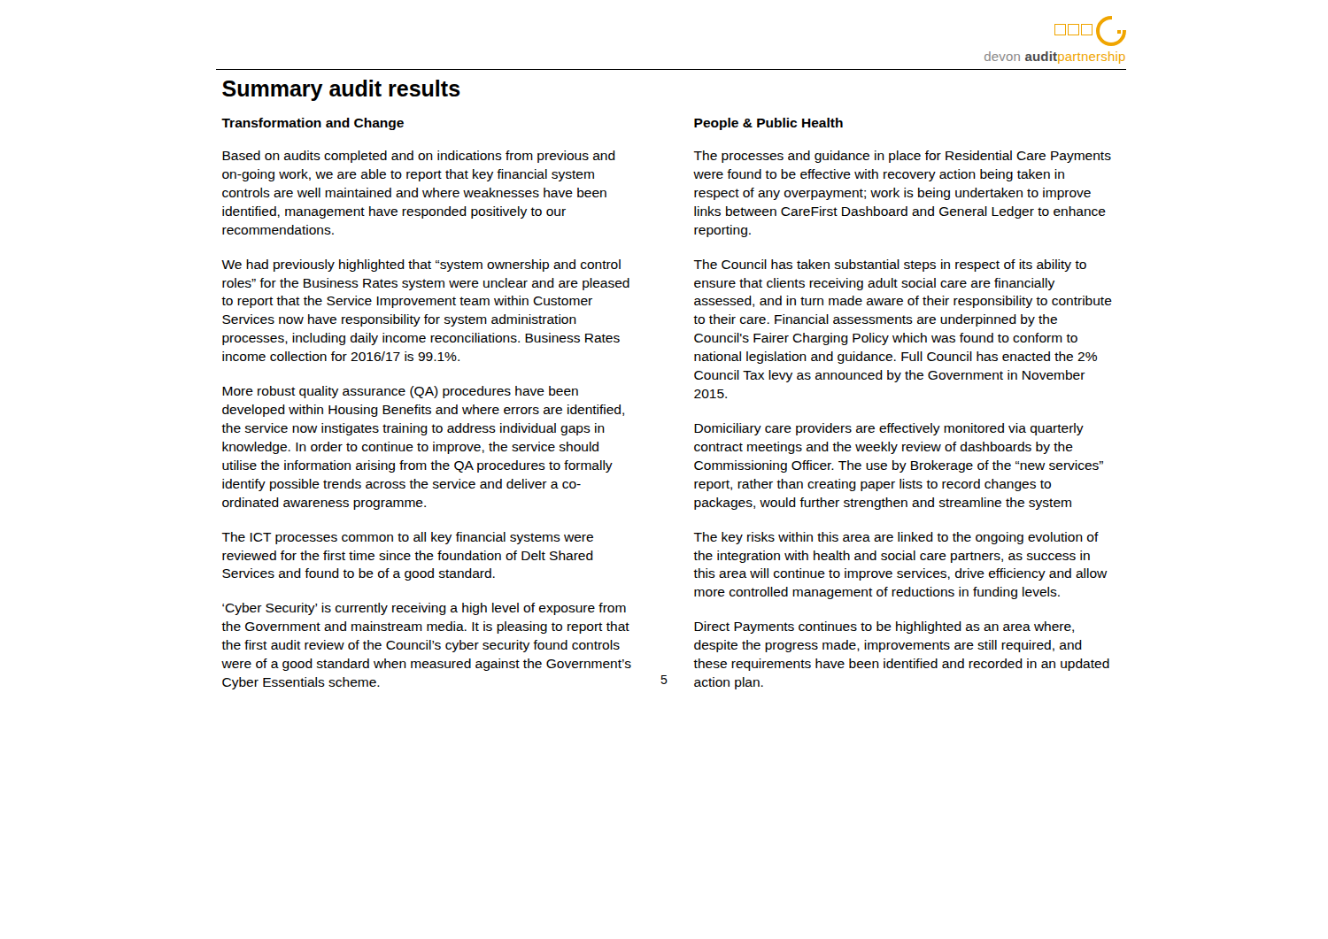devon audit partnership
Summary audit results
Transformation and Change
Based on audits completed and on indications from previous and on-going work, we are able to report that key financial system controls are well maintained and where weaknesses have been identified, management have responded positively to our recommendations.
We had previously highlighted that “system ownership and control roles” for the Business Rates system were unclear and are pleased to report that the Service Improvement team within Customer Services now have responsibility for system administration processes, including daily income reconciliations. Business Rates income collection for 2016/17 is 99.1%.
More robust quality assurance (QA) procedures have been developed within Housing Benefits and where errors are identified, the service now instigates training to address individual gaps in knowledge. In order to continue to improve, the service should utilise the information arising from the QA procedures to formally identify possible trends across the service and deliver a co-ordinated awareness programme.
The ICT processes common to all key financial systems were reviewed for the first time since the foundation of Delt Shared Services and found to be of a good standard.
‘Cyber Security’ is currently receiving a high level of exposure from the Government and mainstream media. It is pleasing to report that the first audit review of the Council’s cyber security found controls were of a good standard when measured against the Government’s Cyber Essentials scheme.
People & Public Health
The processes and guidance in place for Residential Care Payments were found to be effective with recovery action being taken in respect of any overpayment; work is being undertaken to improve links between CareFirst Dashboard and General Ledger to enhance reporting.
The Council has taken substantial steps in respect of its ability to ensure that clients receiving adult social care are financially assessed, and in turn made aware of their responsibility to contribute to their care. Financial assessments are underpinned by the Council's Fairer Charging Policy which was found to conform to national legislation and guidance. Full Council has enacted the 2% Council Tax levy as announced by the Government in November 2015.
Domiciliary care providers are effectively monitored via quarterly contract meetings and the weekly review of dashboards by the Commissioning Officer. The use by Brokerage of the “new services” report, rather than creating paper lists to record changes to packages, would further strengthen and streamline the system
The key risks within this area are linked to the ongoing evolution of the integration with health and social care partners, as success in this area will continue to improve services, drive efficiency and allow more controlled management of reductions in funding levels.
Direct Payments continues to be highlighted as an area where, despite the progress made, improvements are still required, and these requirements have been identified and recorded in an updated action plan.
5